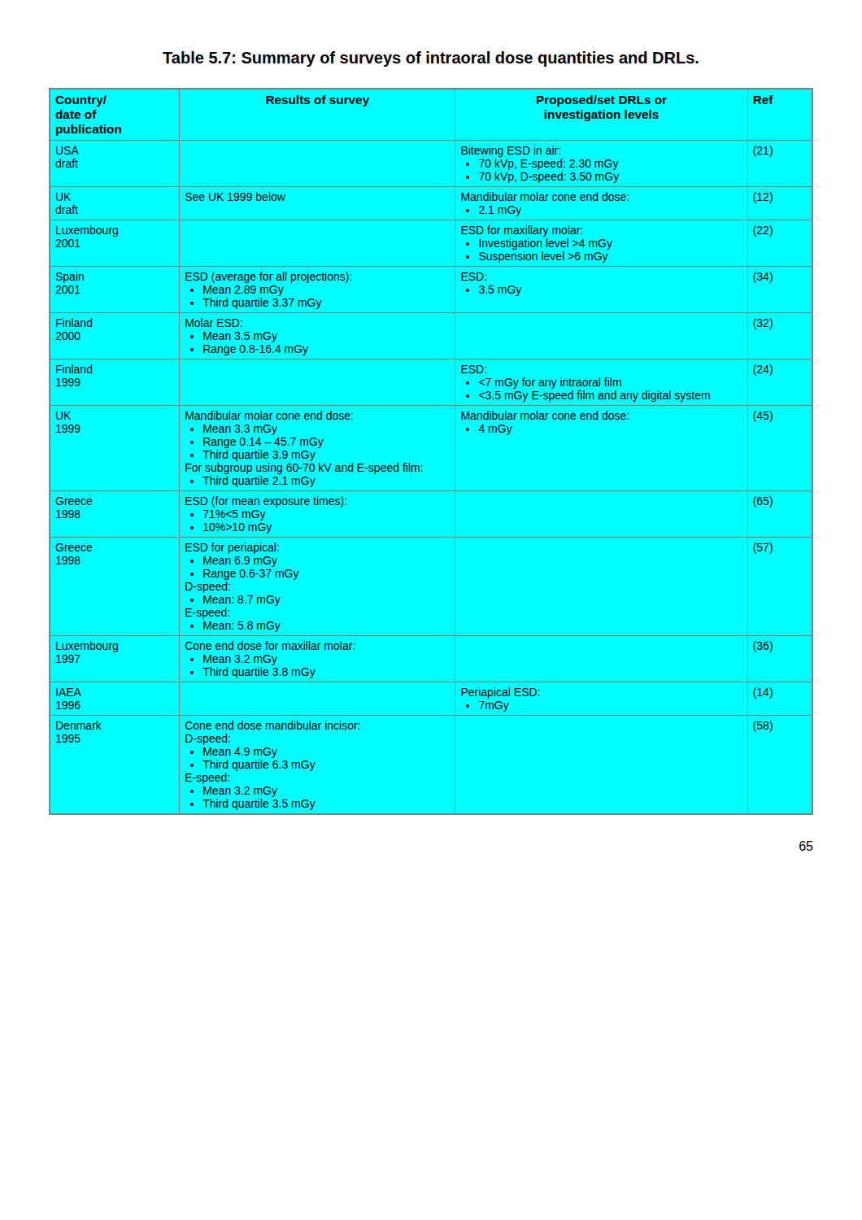Table 5.7: Summary of surveys of intraoral dose quantities and DRLs.
| Country/ date of publication | Results of survey | Proposed/set DRLs or investigation levels | Ref |
| --- | --- | --- | --- |
| USA draft | | Bitewing ESD in air: 70 kVp, E-speed: 2.30 mGy 70 kVp, D-speed: 3.50 mGy | (21) |
| UK draft | See UK 1999 below | Mandibular molar cone end dose: 2.1 mGy | (12) |
| Luxembourg 2001 | | ESD for maxillary molar: Investigation level >4 mGy Suspension level >6 mGy | (22) |
| Spain 2001 | ESD (average for all projections): Mean 2.89 mGy Third quartile 3.37 mGy | ESD: 3.5 mGy | (34) |
| Finland 2000 | Molar ESD: Mean 3.5 mGy Range 0.8-16.4 mGy | | (32) |
| Finland 1999 | | ESD: <7 mGy for any intraoral film <3.5 mGy E-speed film and any digital system | (24) |
| UK 1999 | Mandibular molar cone end dose: Mean 3.3 mGy Range 0.14 – 45.7 mGy Third quartile 3.9 mGy For subgroup using 60-70 kV and E-speed film: Third quartile 2.1 mGy | Mandibular molar cone end dose: 4 mGy | (45) |
| Greece 1998 | ESD (for mean exposure times): 71%<5 mGy 10%>10 mGy | | (65) |
| Greece 1998 | ESD for periapical: Mean 6.9 mGy Range 0.6-37 mGy D-speed: Mean: 8.7 mGy E-speed: Mean: 5.8 mGy | | (57) |
| Luxembourg 1997 | Cone end dose for maxillar molar: Mean 3.2 mGy Third quartile 3.8 mGy | | (36) |
| IAEA 1996 | | Periapical ESD: 7mGy | (14) |
| Denmark 1995 | Cone end dose mandibular incisor: D-speed: Mean 4.9 mGy Third quartile 6.3 mGy E-speed: Mean 3.2 mGy Third quartile 3.5 mGy | | (58) |
65